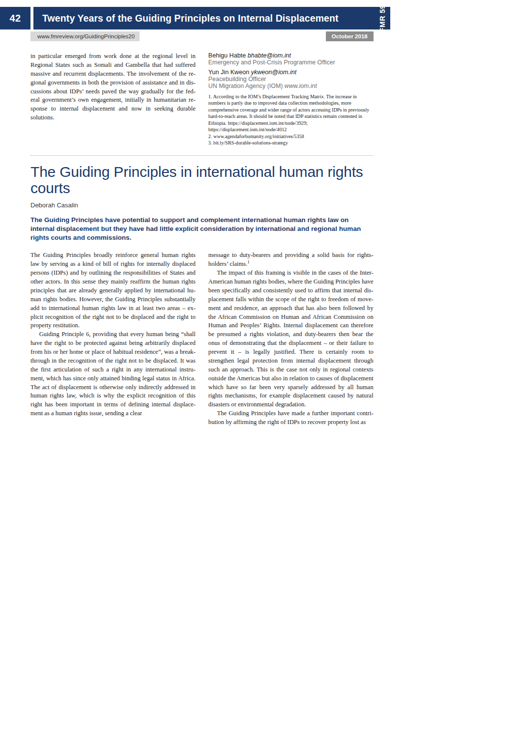42
Twenty Years of the Guiding Principles on Internal Displacement
FMR 59
www.fmreview.org/GuidingPrinciples20
October 2018
in particular emerged from work done at the regional level in Regional States such as Somali and Gambella that had suffered massive and recurrent displacements. The involvement of the regional governments in both the provision of assistance and in discussions about IDPs’ needs paved the way gradually for the federal government’s own engagement, initially in humanitarian response to internal displacement and now in seeking durable solutions.
Behigu Habte bhabte@iom.int
Emergency and Post-Crisis Programme Officer
Yun Jin Kweon ykweon@iom.int
Peacebuilding Officer
UN Migration Agency (IOM) www.iom.int
1. According to the IOM’s Displacement Tracking Matrix. The increase in numbers is partly due to improved data collection methodologies, more comprehensive coverage and wider range of actors accessing IDPs in previously hard-to-reach areas. It should be noted that IDP statistics remain contested in Ethiopia. https://displacement.iom.int/node/3929; https://displacement.iom.int/node/4012
2. www.agendaforhumanity.org/initiatives/5358
3. bit.ly/SRS-durable-solutions-strategy
The Guiding Principles in international human rights courts
Deborah Casalin
The Guiding Principles have potential to support and complement international human rights law on internal displacement but they have had little explicit consideration by international and regional human rights courts and commissions.
The Guiding Principles broadly reinforce general human rights law by serving as a kind of bill of rights for internally displaced persons (IDPs) and by outlining the responsibilities of States and other actors. In this sense they mainly reaffirm the human rights principles that are already generally applied by international human rights bodies. However, the Guiding Principles substantially add to international human rights law in at least two areas – explicit recognition of the right not to be displaced and the right to property restitution.
Guiding Principle 6, providing that every human being “shall have the right to be protected against being arbitrarily displaced from his or her home or place of habitual residence”, was a breakthrough in the recognition of the right not to be displaced. It was the first articulation of such a right in any international instrument, which has since only attained binding legal status in Africa. The act of displacement is otherwise only indirectly addressed in human rights law, which is why the explicit recognition of this right has been important in terms of defining internal displacement as a human rights issue, sending a clear
message to duty-bearers and providing a solid basis for rights-holders’ claims.1
The impact of this framing is visible in the cases of the Inter-American human rights bodies, where the Guiding Principles have been specifically and consistently used to affirm that internal displacement falls within the scope of the right to freedom of movement and residence, an approach that has also been followed by the African Commission on Human and African Commission on Human and Peoples’ Rights. Internal displacement can therefore be presumed a rights violation, and duty-bearers then bear the onus of demonstrating that the displacement – or their failure to prevent it – is legally justified. There is certainly room to strengthen legal protection from internal displacement through such an approach. This is the case not only in regional contexts outside the Americas but also in relation to causes of displacement which have so far been very sparsely addressed by all human rights mechanisms, for example displacement caused by natural disasters or environmental degradation.
The Guiding Principles have made a further important contribution by affirming the right of IDPs to recover property lost as